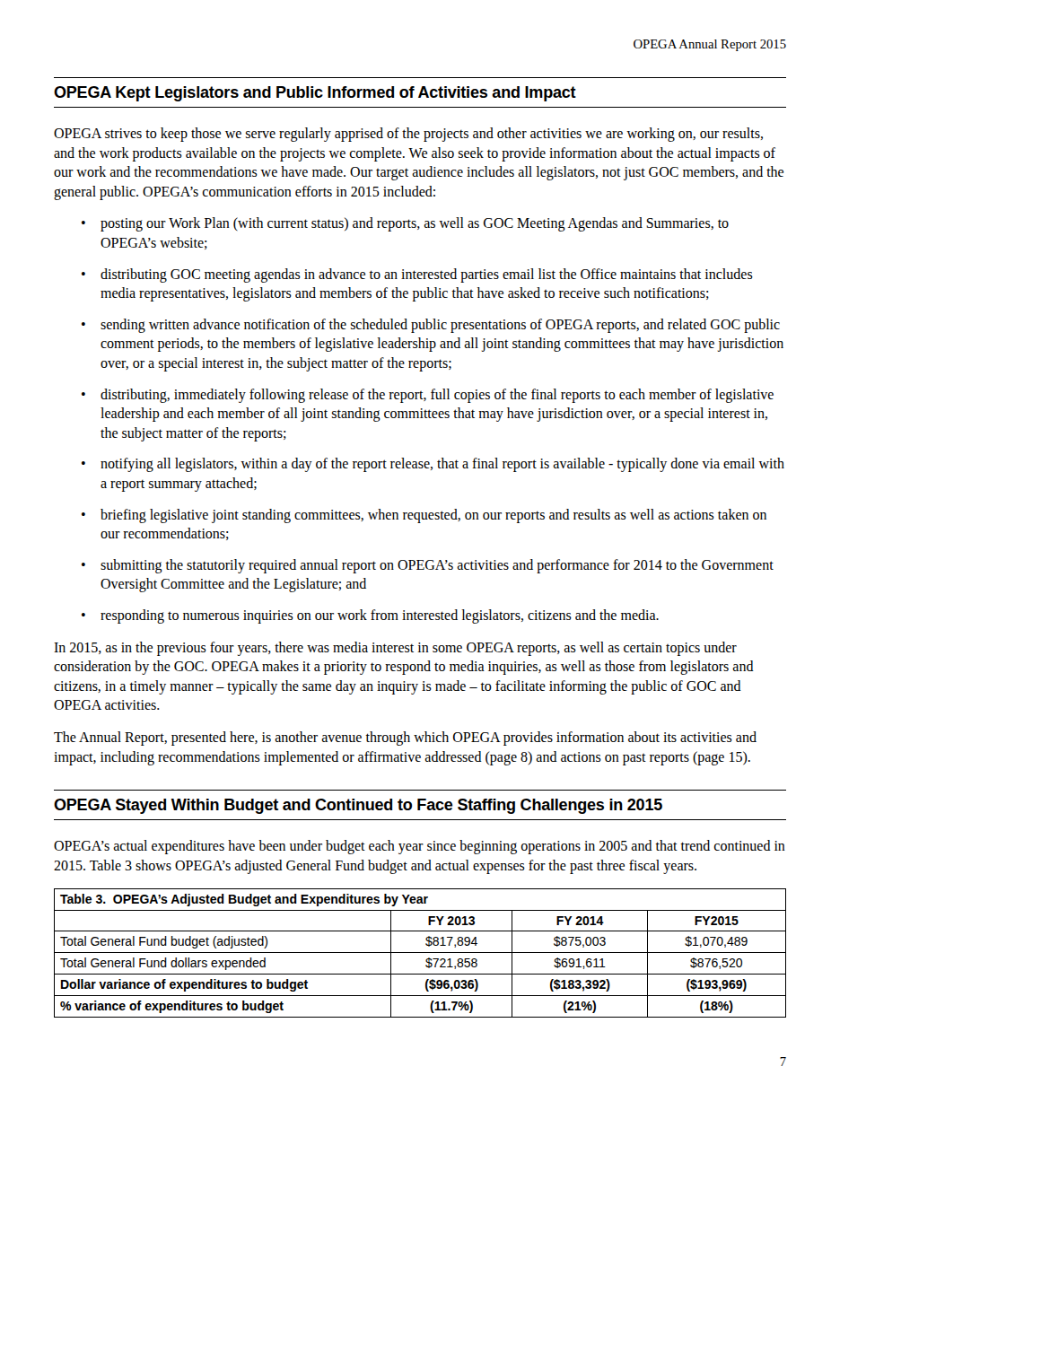OPEGA Annual Report 2015
OPEGA Kept Legislators and Public Informed of Activities and Impact
OPEGA strives to keep those we serve regularly apprised of the projects and other activities we are working on, our results, and the work products available on the projects we complete. We also seek to provide information about the actual impacts of our work and the recommendations we have made. Our target audience includes all legislators, not just GOC members, and the general public. OPEGA’s communication efforts in 2015 included:
posting our Work Plan (with current status) and reports, as well as GOC Meeting Agendas and Summaries, to OPEGA’s website;
distributing GOC meeting agendas in advance to an interested parties email list the Office maintains that includes media representatives, legislators and members of the public that have asked to receive such notifications;
sending written advance notification of the scheduled public presentations of OPEGA reports, and related GOC public comment periods, to the members of legislative leadership and all joint standing committees that may have jurisdiction over, or a special interest in, the subject matter of the reports;
distributing, immediately following release of the report, full copies of the final reports to each member of legislative leadership and each member of all joint standing committees that may have jurisdiction over, or a special interest in, the subject matter of the reports;
notifying all legislators, within a day of the report release, that a final report is available - typically done via email with a report summary attached;
briefing legislative joint standing committees, when requested, on our reports and results as well as actions taken on our recommendations;
submitting the statutorily required annual report on OPEGA’s activities and performance for 2014 to the Government Oversight Committee and the Legislature; and
responding to numerous inquiries on our work from interested legislators, citizens and the media.
In 2015, as in the previous four years, there was media interest in some OPEGA reports, as well as certain topics under consideration by the GOC. OPEGA makes it a priority to respond to media inquiries, as well as those from legislators and citizens, in a timely manner – typically the same day an inquiry is made – to facilitate informing the public of GOC and OPEGA activities.
The Annual Report, presented here, is another avenue through which OPEGA provides information about its activities and impact, including recommendations implemented or affirmative addressed (page 8) and actions on past reports (page 15).
OPEGA Stayed Within Budget and Continued to Face Staffing Challenges in 2015
OPEGA’s actual expenditures have been under budget each year since beginning operations in 2005 and that trend continued in 2015. Table 3 shows OPEGA’s adjusted General Fund budget and actual expenses for the past three fiscal years.
| Table 3. OPEGA’s Adjusted Budget and Expenditures by Year |
| | FY 2013 | FY 2014 | FY2015 |
| Total General Fund budget (adjusted) | $817,894 | $875,003 | $1,070,489 |
| Total General Fund dollars expended | $721,858 | $691,611 | $876,520 |
| Dollar variance of expenditures to budget | ($96,036) | ($183,392) | ($193,969) |
| % variance of expenditures to budget | (11.7%) | (21%) | (18%) |
7